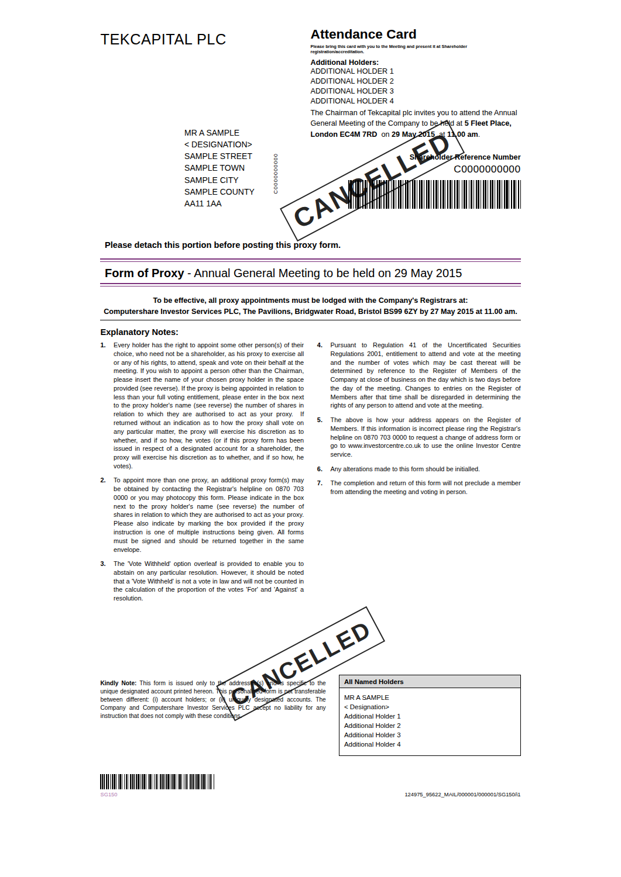TEKCAPITAL PLC
Attendance Card
Please bring this card with you to the Meeting and present it at Shareholder registration/accreditation.
Additional Holders:
ADDITIONAL HOLDER 1
ADDITIONAL HOLDER 2
ADDITIONAL HOLDER 3
ADDITIONAL HOLDER 4
The Chairman of Tekcapital plc invites you to attend the Annual General Meeting of the Company to be held at 5 Fleet Place, London EC4M 7RD on 29 May 2015 at 11.00 am.
Shareholder Reference Number
C0000000000
MR A SAMPLE
< DESIGNATION>
SAMPLE STREET
SAMPLE TOWN
SAMPLE CITY
SAMPLE COUNTY
AA11 1AA
C0000000000 CANCELLED
Please detach this portion before posting this proxy form.
Form of Proxy - Annual General Meeting to be held on 29 May 2015
To be effective, all proxy appointments must be lodged with the Company's Registrars at:
Computershare Investor Services PLC, The Pavilions, Bridgwater Road, Bristol BS99 6ZY by 27 May 2015 at 11.00 am.
Explanatory Notes:
1. Every holder has the right to appoint some other person(s) of their choice, who need not be a shareholder, as his proxy to exercise all or any of his rights, to attend, speak and vote on their behalf at the meeting. If you wish to appoint a person other than the Chairman, please insert the name of your chosen proxy holder in the space provided (see reverse). If the proxy is being appointed in relation to less than your full voting entitlement, please enter in the box next to the proxy holder's name (see reverse) the number of shares in relation to which they are authorised to act as your proxy. If returned without an indication as to how the proxy shall vote on any particular matter, the proxy will exercise his discretion as to whether, and if so how, he votes (or if this proxy form has been issued in respect of a designated account for a shareholder, the proxy will exercise his discretion as to whether, and if so how, he votes).
2. To appoint more than one proxy, an additional proxy form(s) may be obtained by contacting the Registrar's helpline on 0870 703 0000 or you may photocopy this form. Please indicate in the box next to the proxy holder's name (see reverse) the number of shares in relation to which they are authorised to act as your proxy. Please also indicate by marking the box provided if the proxy instruction is one of multiple instructions being given. All forms must be signed and should be returned together in the same envelope.
3. The 'Vote Withheld' option overleaf is provided to enable you to abstain on any particular resolution. However, it should be noted that a 'Vote Withheld' is not a vote in law and will not be counted in the calculation of the proportion of the votes 'For' and 'Against' a resolution.
4. Pursuant to Regulation 41 of the Uncertificated Securities Regulations 2001, entitlement to attend and vote at the meeting and the number of votes which may be cast thereat will be determined by reference to the Register of Members of the Company at close of business on the day which is two days before the day of the meeting. Changes to entries on the Register of Members after that time shall be disregarded in determining the rights of any person to attend and vote at the meeting.
5. The above is how your address appears on the Register of Members. If this information is incorrect please ring the Registrar's helpline on 0870 703 0000 to request a change of address form or go to www.investorcentre.co.uk to use the online Investor Centre service.
6. Any alterations made to this form should be initialled.
7. The completion and return of this form will not preclude a member from attending the meeting and voting in person.
CANCELLED Kindly Note: This form is issued only to the addressee(s) and is specific to the unique designated account printed hereon. This personalised form is not transferable between different: (i) account holders; or (ii) uniquely designated accounts. The Company and Computershare Investor Services PLC accept no liability for any instruction that does not comply with these conditions.
All Named Holders
MR A SAMPLE
< Designation>
Additional Holder 1
Additional Holder 2
Additional Holder 3
Additional Holder 4
SG150
124975_95622_MAIL/000001/000001/SG150/i1